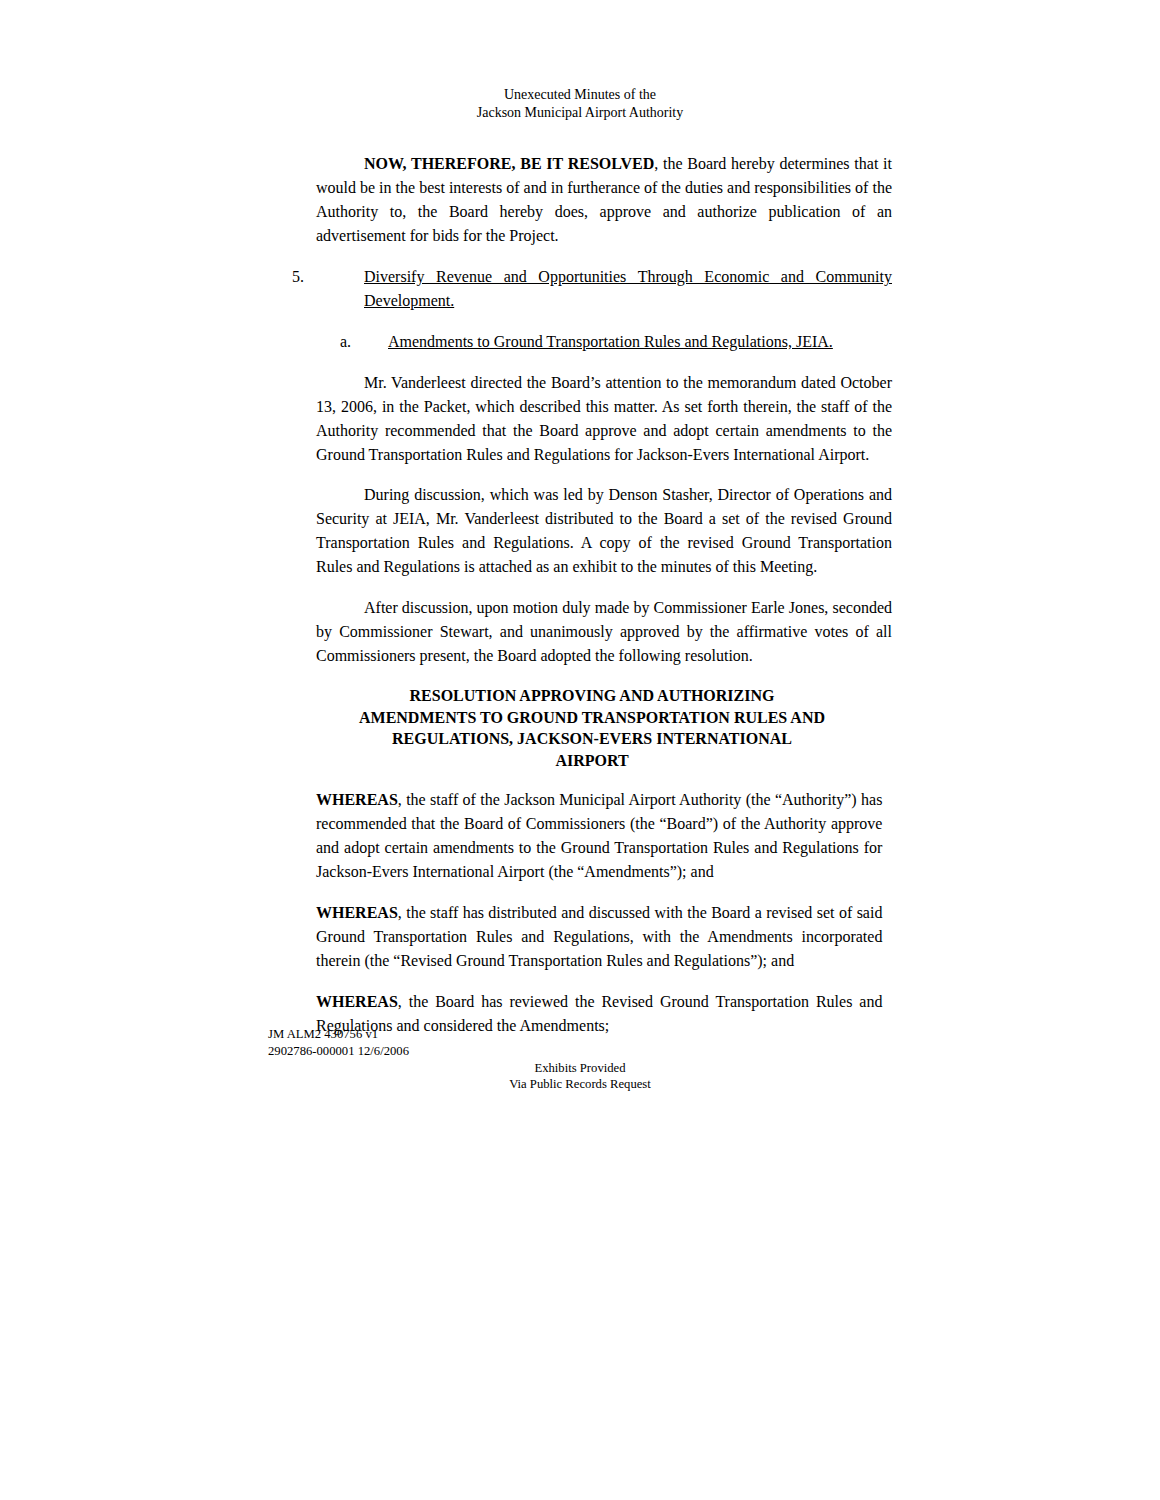Unexecuted Minutes of the
Jackson Municipal Airport Authority
NOW, THEREFORE, BE IT RESOLVED, the Board hereby determines that it would be in the best interests of and in furtherance of the duties and responsibilities of the Authority to, the Board hereby does, approve and authorize publication of an advertisement for bids for the Project.
5.
Diversify Revenue and Opportunities Through Economic and Community Development.
a.
Amendments to Ground Transportation Rules and Regulations, JEIA.
Mr. Vanderleest directed the Board’s attention to the memorandum dated October 13, 2006, in the Packet, which described this matter. As set forth therein, the staff of the Authority recommended that the Board approve and adopt certain amendments to the Ground Transportation Rules and Regulations for Jackson-Evers International Airport.
During discussion, which was led by Denson Stasher, Director of Operations and Security at JEIA, Mr. Vanderleest distributed to the Board a set of the revised Ground Transportation Rules and Regulations. A copy of the revised Ground Transportation Rules and Regulations is attached as an exhibit to the minutes of this Meeting.
After discussion, upon motion duly made by Commissioner Earle Jones, seconded by Commissioner Stewart, and unanimously approved by the affirmative votes of all Commissioners present, the Board adopted the following resolution.
RESOLUTION APPROVING AND AUTHORIZING
AMENDMENTS TO GROUND TRANSPORTATION RULES AND
REGULATIONS, JACKSON-EVERS INTERNATIONAL
AIRPORT
WHEREAS, the staff of the Jackson Municipal Airport Authority (the “Authority”) has recommended that the Board of Commissioners (the “Board”) of the Authority approve and adopt certain amendments to the Ground Transportation Rules and Regulations for Jackson-Evers International Airport (the “Amendments”); and
WHEREAS, the staff has distributed and discussed with the Board a revised set of said Ground Transportation Rules and Regulations, with the Amendments incorporated therein (the “Revised Ground Transportation Rules and Regulations”); and
WHEREAS, the Board has reviewed the Revised Ground Transportation Rules and Regulations and considered the Amendments;
JM ALM2 430756 v1
2902786-000001 12/6/2006
Exhibits Provided
Via Public Records Request